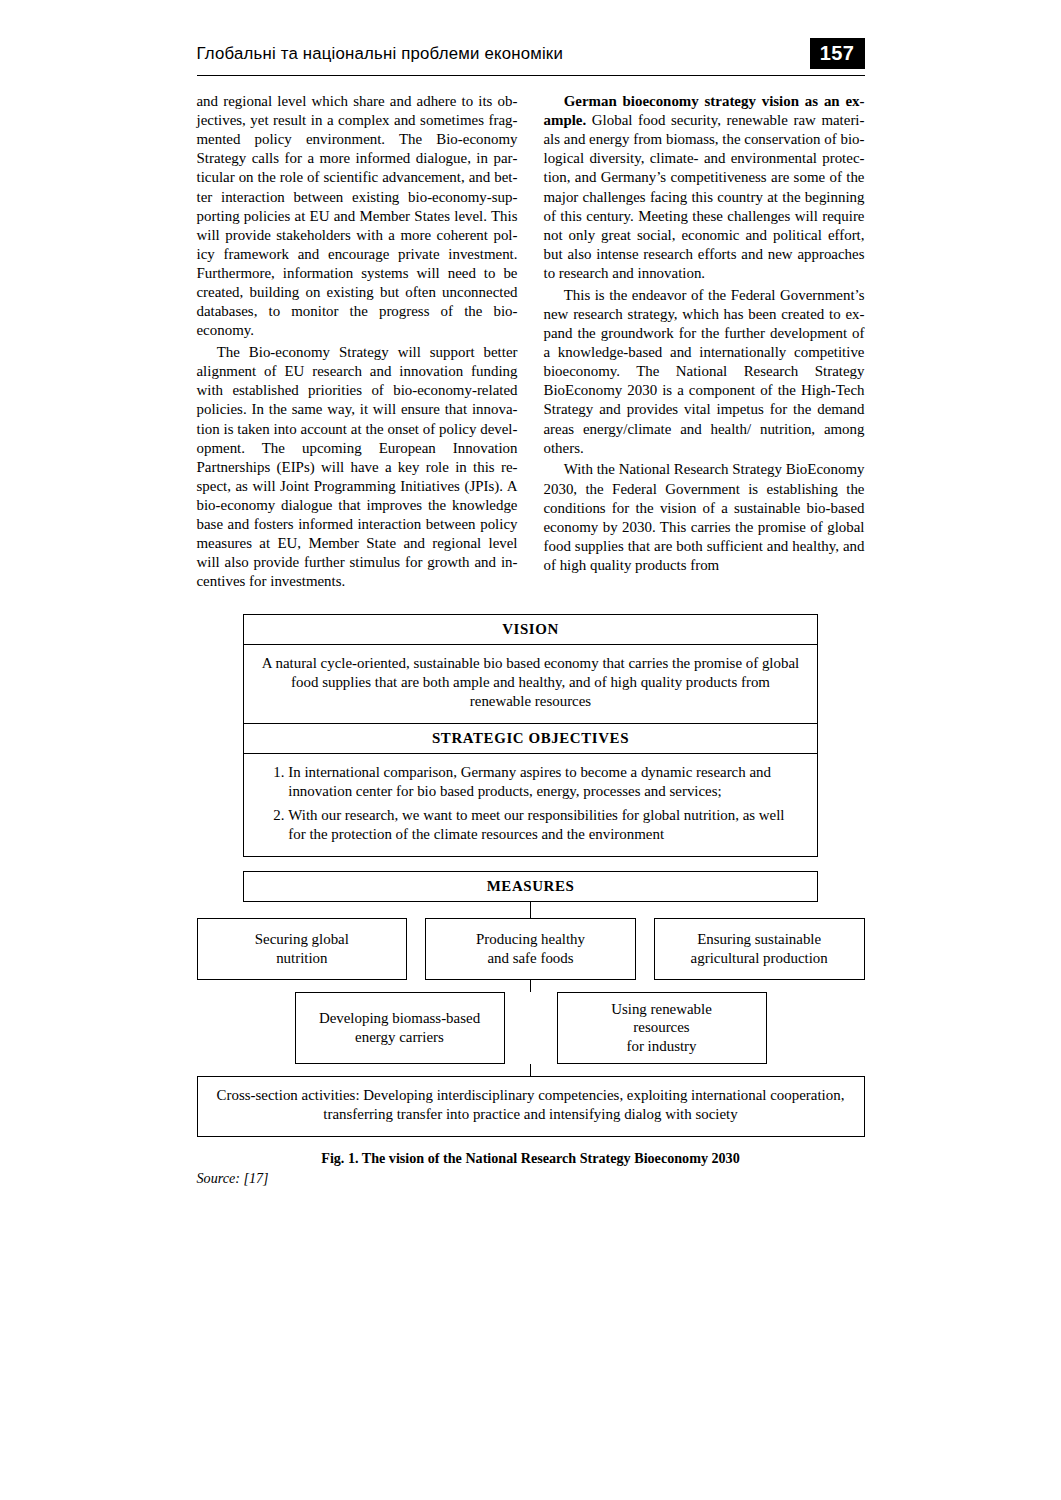Глобальні та національні проблеми економіки
157
and regional level which share and adhere to its objectives, yet result in a complex and sometimes fragmented policy environment. The Bio-economy Strategy calls for a more informed dialogue, in particular on the role of scientific advancement, and better interaction between existing bio-economy-supporting policies at EU and Member States level. This will provide stakeholders with a more coherent policy framework and encourage private investment. Furthermore, information systems will need to be created, building on existing but often unconnected databases, to monitor the progress of the bio-economy.
The Bio-economy Strategy will support better alignment of EU research and innovation funding with established priorities of bio-economy-related policies. In the same way, it will ensure that innovation is taken into account at the onset of policy development. The upcoming European Innovation Partnerships (EIPs) will have a key role in this respect, as will Joint Programming Initiatives (JPIs). A bio-economy dialogue that improves the knowledge base and fosters informed interaction between policy measures at EU, Member State and regional level will also provide further stimulus for growth and incentives for investments.
German bioeconomy strategy vision as an example. Global food security, renewable raw materials and energy from biomass, the conservation of biological diversity, climate- and environmental protection, and Germany’s competitiveness are some of the major challenges facing this country at the beginning of this century. Meeting these challenges will require not only great social, economic and political effort, but also intense research efforts and new approaches to research and innovation.
This is the endeavor of the Federal Government’s new research strategy, which has been created to expand the groundwork for the further development of a knowledge-based and internationally competitive bioeconomy. The National Research Strategy BioEconomy 2030 is a component of the High-Tech Strategy and provides vital impetus for the demand areas energy/climate and health/ nutrition, among others.
With the National Research Strategy BioEconomy 2030, the Federal Government is establishing the conditions for the vision of a sustainable bio-based economy by 2030. This carries the promise of global food supplies that are both sufficient and healthy, and of high quality products from
VISION
A natural cycle-oriented, sustainable bio based economy that carries the promise of global food supplies that are both ample and healthy, and of high quality products from renewable resources
STRATEGIC OBJECTIVES
In international comparison, Germany aspires to become a dynamic research and innovation center for bio based products, energy, processes and services;
With our research, we want to meet our responsibilities for global nutrition, as well for the protection of the climate resources and the environment
MEASURES
Securing global
nutrition
Producing healthy
and safe foods
Ensuring sustainable
agricultural production
Developing biomass-based
energy carriers
Using renewable
resources
for industry
Cross-section activities: Developing interdisciplinary competencies, exploiting international cooperation, transferring transfer into practice and intensifying dialog with society
Fig. 1. The vision of the National Research Strategy Bioeconomy 2030
Source: [17]